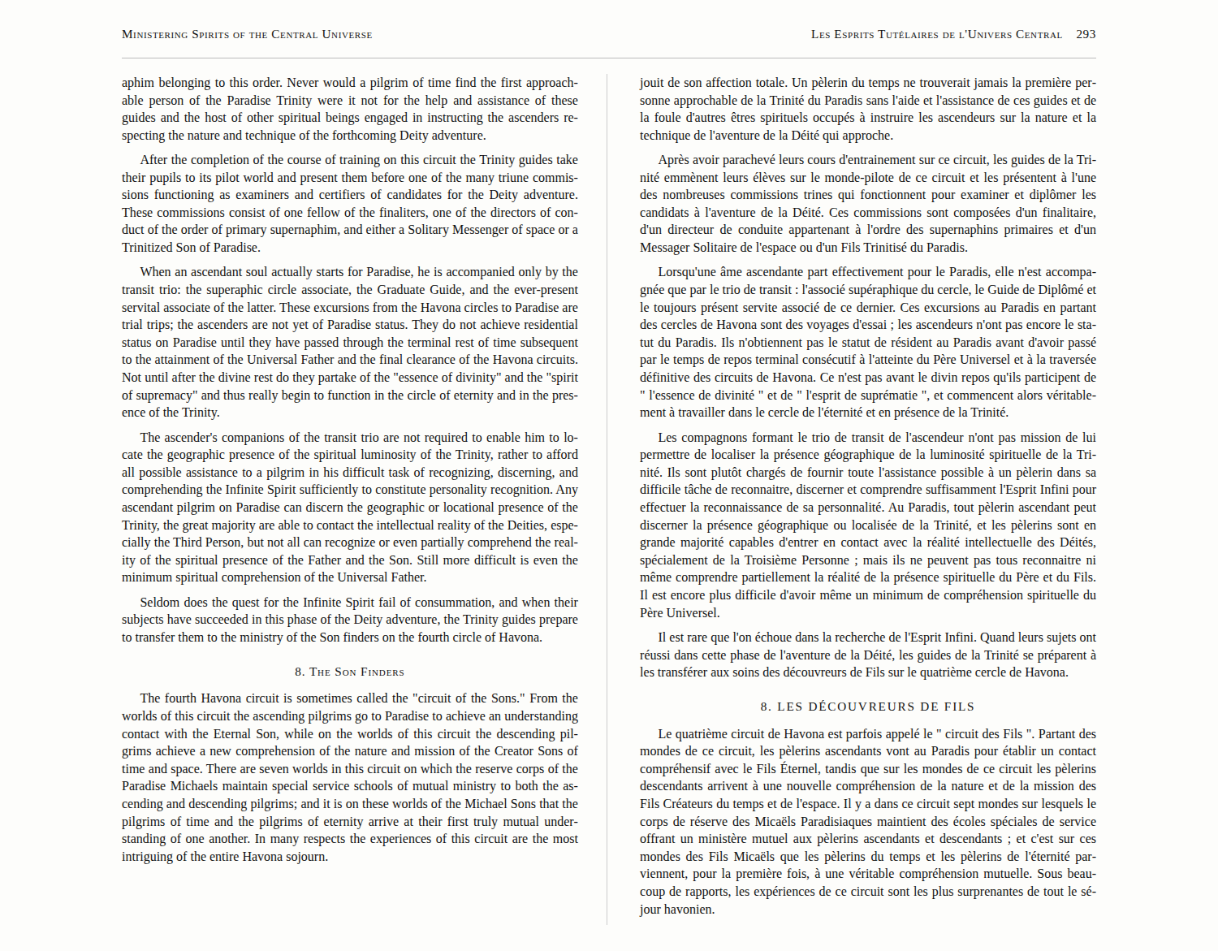Ministering Spirits of the Central Universe
Les Esprits Tutélaires de l'Univers Central 293
aphim belonging to this order. Never would a pilgrim of time find the first approachable person of the Paradise Trinity were it not for the help and assistance of these guides and the host of other spiritual beings engaged in instructing the ascenders respecting the nature and technique of the forthcoming Deity adventure.
After the completion of the course of training on this circuit the Trinity guides take their pupils to its pilot world and present them before one of the many triune commissions functioning as examiners and certifiers of candidates for the Deity adventure. These commissions consist of one fellow of the finaliters, one of the directors of conduct of the order of primary supernaphim, and either a Solitary Messenger of space or a Trinitized Son of Paradise.
When an ascendant soul actually starts for Paradise, he is accompanied only by the transit trio: the superaphic circle associate, the Graduate Guide, and the ever-present servital associate of the latter. These excursions from the Havona circles to Paradise are trial trips; the ascenders are not yet of Paradise status. They do not achieve residential status on Paradise until they have passed through the terminal rest of time subsequent to the attainment of the Universal Father and the final clearance of the Havona circuits. Not until after the divine rest do they partake of the "essence of divinity" and the "spirit of supremacy" and thus really begin to function in the circle of eternity and in the presence of the Trinity.
The ascender's companions of the transit trio are not required to enable him to locate the geographic presence of the spiritual luminosity of the Trinity, rather to afford all possible assistance to a pilgrim in his difficult task of recognizing, discerning, and comprehending the Infinite Spirit sufficiently to constitute personality recognition. Any ascendant pilgrim on Paradise can discern the geographic or locational presence of the Trinity, the great majority are able to contact the intellectual reality of the Deities, especially the Third Person, but not all can recognize or even partially comprehend the reality of the spiritual presence of the Father and the Son. Still more difficult is even the minimum spiritual comprehension of the Universal Father.
Seldom does the quest for the Infinite Spirit fail of consummation, and when their subjects have succeeded in this phase of the Deity adventure, the Trinity guides prepare to transfer them to the ministry of the Son finders on the fourth circle of Havona.
8. The Son Finders
The fourth Havona circuit is sometimes called the "circuit of the Sons." From the worlds of this circuit the ascending pilgrims go to Paradise to achieve an understanding contact with the Eternal Son, while on the worlds of this circuit the descending pilgrims achieve a new comprehension of the nature and mission of the Creator Sons of time and space. There are seven worlds in this circuit on which the reserve corps of the Paradise Michaels maintain special service schools of mutual ministry to both the ascending and descending pilgrims; and it is on these worlds of the Michael Sons that the pilgrims of time and the pilgrims of eternity arrive at their first truly mutual understanding of one another. In many respects the experiences of this circuit are the most intriguing of the entire Havona sojourn.
jouit de son affection totale. Un pèlerin du temps ne trouverait jamais la première personne approchable de la Trinité du Paradis sans l'aide et l'assistance de ces guides et de la foule d'autres êtres spirituels occupés à instruire les ascendeurs sur la nature et la technique de l'aventure de la Déité qui approche.
Après avoir parachevé leurs cours d'entrainement sur ce circuit, les guides de la Trinité emmènent leurs élèves sur le monde-pilote de ce circuit et les présentent à l'une des nombreuses commissions trines qui fonctionnent pour examiner et diplômer les candidats à l'aventure de la Déité. Ces commissions sont composées d'un finalitaire, d'un directeur de conduite appartenant à l'ordre des supernaphins primaires et d'un Messager Solitaire de l'espace ou d'un Fils Trinitisé du Paradis.
Lorsqu'une âme ascendante part effectivement pour le Paradis, elle n'est accompagnée que par le trio de transit : l'associé supéraphique du cercle, le Guide de Diplômé et le toujours présent servite associé de ce dernier. Ces excursions au Paradis en partant des cercles de Havona sont des voyages d'essai ; les ascendeurs n'ont pas encore le statut du Paradis. Ils n'obtiennent pas le statut de résident au Paradis avant d'avoir passé par le temps de repos terminal consécutif à l'atteinte du Père Universel et à la traversée définitive des circuits de Havona. Ce n'est pas avant le divin repos qu'ils participent de " l'essence de divinité " et de " l'esprit de suprématie ", et commencent alors véritablement à travailler dans le cercle de l'éternité et en présence de la Trinité.
Les compagnons formant le trio de transit de l'ascendeur n'ont pas mission de lui permettre de localiser la présence géographique de la luminosité spirituelle de la Trinité. Ils sont plutôt chargés de fournir toute l'assistance possible à un pèlerin dans sa difficile tâche de reconnaitre, discerner et comprendre suffisamment l'Esprit Infini pour effectuer la reconnaissance de sa personnalité. Au Paradis, tout pèlerin ascendant peut discerner la présence géographique ou localisée de la Trinité, et les pèlerins sont en grande majorité capables d'entrer en contact avec la réalité intellectuelle des Déités, spécialement de la Troisième Personne ; mais ils ne peuvent pas tous reconnaitre ni même comprendre partiellement la réalité de la présence spirituelle du Père et du Fils. Il est encore plus difficile d'avoir même un minimum de compréhension spirituelle du Père Universel.
Il est rare que l'on échoue dans la recherche de l'Esprit Infini. Quand leurs sujets ont réussi dans cette phase de l'aventure de la Déité, les guides de la Trinité se préparent à les transférer aux soins des découvreurs de Fils sur le quatrième cercle de Havona.
8. Les Découvreurs de Fils
Le quatrième circuit de Havona est parfois appelé le " circuit des Fils ". Partant des mondes de ce circuit, les pèlerins ascendants vont au Paradis pour établir un contact compréhensif avec le Fils Éternel, tandis que sur les mondes de ce circuit les pèlerins descendants arrivent à une nouvelle compréhension de la nature et de la mission des Fils Créateurs du temps et de l'espace. Il y a dans ce circuit sept mondes sur lesquels le corps de réserve des Micaëls Paradisiaques maintient des écoles spéciales de service offrant un ministère mutuel aux pèlerins ascendants et descendants ; et c'est sur ces mondes des Fils Micaëls que les pèlerins du temps et les pèlerins de l'éternité parviennent, pour la première fois, à une véritable compréhension mutuelle. Sous beaucoup de rapports, les expériences de ce circuit sont les plus surprenantes de tout le séjour havonien.